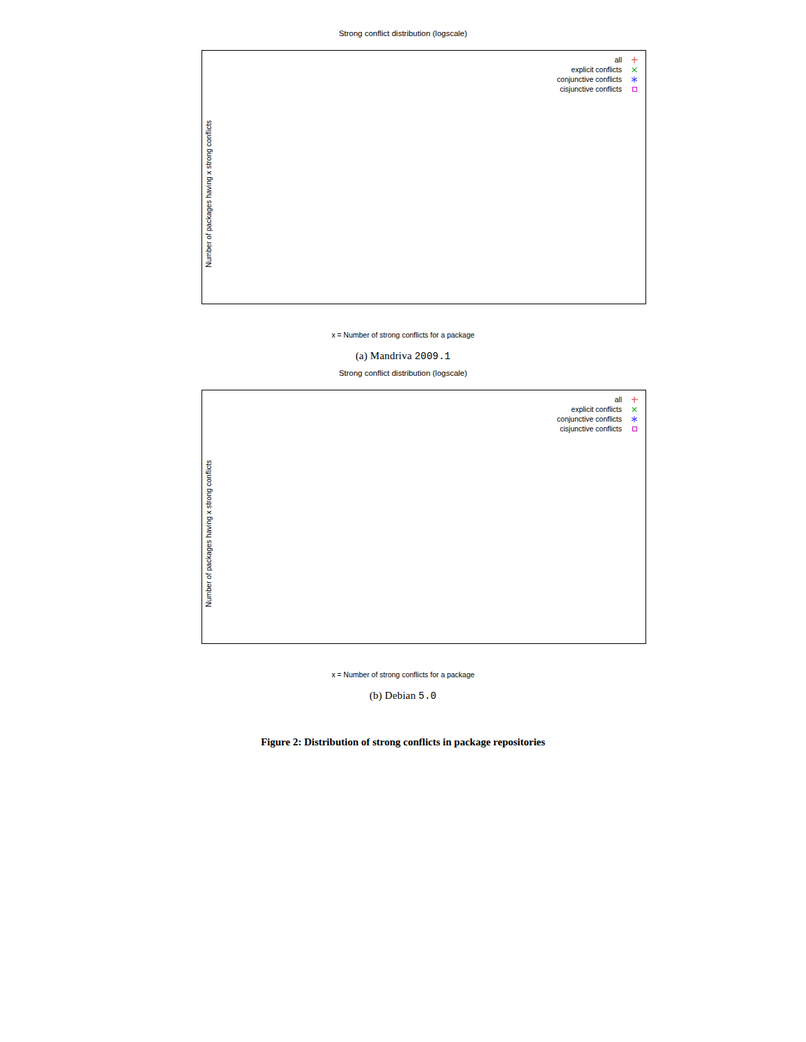Strong conflict distribution (logscale)
Number of packages having x strong conflicts
x = Number of strong conflicts for a package
all
explicit conflicts
conjunctive conflicts
cisjunctive conflicts
(a) Mandriva 2009.1
Strong conflict distribution (logscale)
Number of packages having x strong conflicts
x = Number of strong conflicts for a package
all
explicit conflicts
conjunctive conflicts
cisjunctive conflicts
(b) Debian 5.0
Figure 2: Distribution of strong conflicts in package repositories